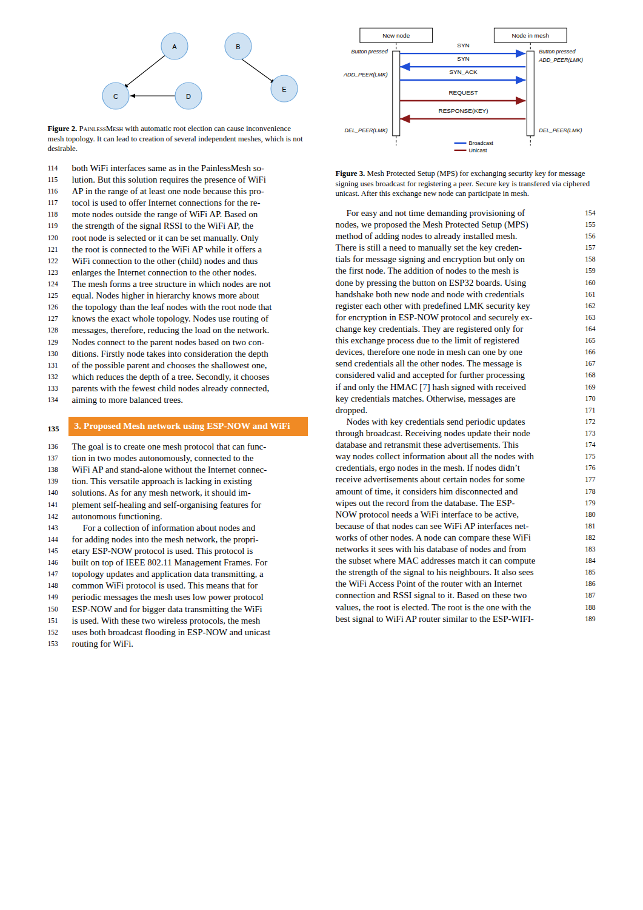A B C D E
Figure 2. PainlessMesh with automatic root election can cause inconvenience mesh topology. It can lead to creation of several independent meshes, which is not desirable.
114
both WiFi interfaces same as in the PainlessMesh so-
115
lution. But this solution requires the presence of WiFi
116
AP in the range of at least one node because this pro-
117
tocol is used to offer Internet connections for the re-
118
mote nodes outside the range of WiFi AP. Based on
119
the strength of the signal RSSI to the WiFi AP, the
120
root node is selected or it can be set manually. Only
121
the root is connected to the WiFi AP while it offers a
122
WiFi connection to the other (child) nodes and thus
123
enlarges the Internet connection to the other nodes.
124
The mesh forms a tree structure in which nodes are not
125
equal. Nodes higher in hierarchy knows more about
126
the topology than the leaf nodes with the root node that
127
knows the exact whole topology. Nodes use routing of
128
messages, therefore, reducing the load on the network.
129
Nodes connect to the parent nodes based on two con-
130
ditions. Firstly node takes into consideration the depth
131
of the possible parent and chooses the shallowest one,
132
which reduces the depth of a tree. Secondly, it chooses
133
parents with the fewest child nodes already connected,
134
aiming to more balanced trees.
135
3. Proposed Mesh network using ESP-NOW and WiFi
136
The goal is to create one mesh protocol that can func-
137
tion in two modes autonomously, connected to the
138
WiFi AP and stand-alone without the Internet connec-
139
tion. This versatile approach is lacking in existing
140
solutions. As for any mesh network, it should im-
141
plement self-healing and self-organising features for
142
autonomous functioning.
143
For a collection of information about nodes and
144
for adding nodes into the mesh network, the propri-
145
etary ESP-NOW protocol is used. This protocol is
146
built on top of IEEE 802.11 Management Frames. For
147
topology updates and application data transmitting, a
148
common WiFi protocol is used. This means that for
149
periodic messages the mesh uses low power protocol
150
ESP-NOW and for bigger data transmitting the WiFi
151
is used. With these two wireless protocols, the mesh
152
uses both broadcast flooding in ESP-NOW and unicast
153
routing for WiFi.
New node Node in mesh Button pressed ADD_PEER(LMK) DEL_PEER(LMK) Button pressed ADD_PEER(LMK) DEL_PEER(LMK) SYN SYN SYN_ACK REQUEST RESPONSE(KEY) Broadcast Unicast
Figure 3. Mesh Protected Setup (MPS) for exchanging security key for message signing uses broadcast for registering a peer. Secure key is transfered via ciphered unicast. After this exchange new node can participate in mesh.
For easy and not time demanding provisioning of
154
nodes, we proposed the Mesh Protected Setup (MPS)
155
method of adding nodes to already installed mesh.
156
There is still a need to manually set the key creden-
157
tials for message signing and encryption but only on
158
the first node. The addition of nodes to the mesh is
159
done by pressing the button on ESP32 boards. Using
160
handshake both new node and node with credentials
161
register each other with predefined LMK security key
162
for encryption in ESP-NOW protocol and securely ex-
163
change key credentials. They are registered only for
164
this exchange process due to the limit of registered
165
devices, therefore one node in mesh can one by one
166
send credentials all the other nodes. The message is
167
considered valid and accepted for further processing
168
if and only the HMAC [7] hash signed with received
169
key credentials matches. Otherwise, messages are
170
dropped.
171
Nodes with key credentials send periodic updates
172
through broadcast. Receiving nodes update their node
173
database and retransmit these advertisements. This
174
way nodes collect information about all the nodes with
175
credentials, ergo nodes in the mesh. If nodes didn’t
176
receive advertisements about certain nodes for some
177
amount of time, it considers him disconnected and
178
wipes out the record from the database. The ESP-
179
NOW protocol needs a WiFi interface to be active,
180
because of that nodes can see WiFi AP interfaces net-
181
works of other nodes. A node can compare these WiFi
182
networks it sees with his database of nodes and from
183
the subset where MAC addresses match it can compute
184
the strength of the signal to his neighbours. It also sees
185
the WiFi Access Point of the router with an Internet
186
connection and RSSI signal to it. Based on these two
187
values, the root is elected. The root is the one with the
188
best signal to WiFi AP router similar to the ESP-WIFI-
189